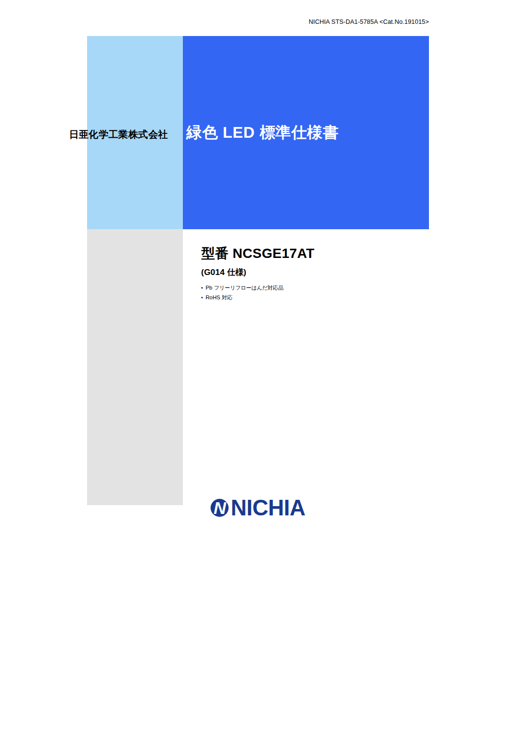NICHIA STS-DA1-5785A <Cat.No.191015>
日亜化学工業株式会社 緑色 LED 標準仕様書
型番 NCSGE17AT
(G014 仕様)
Pb フリーリフローはんだ対応品
RoHS 対応
NNICHIA